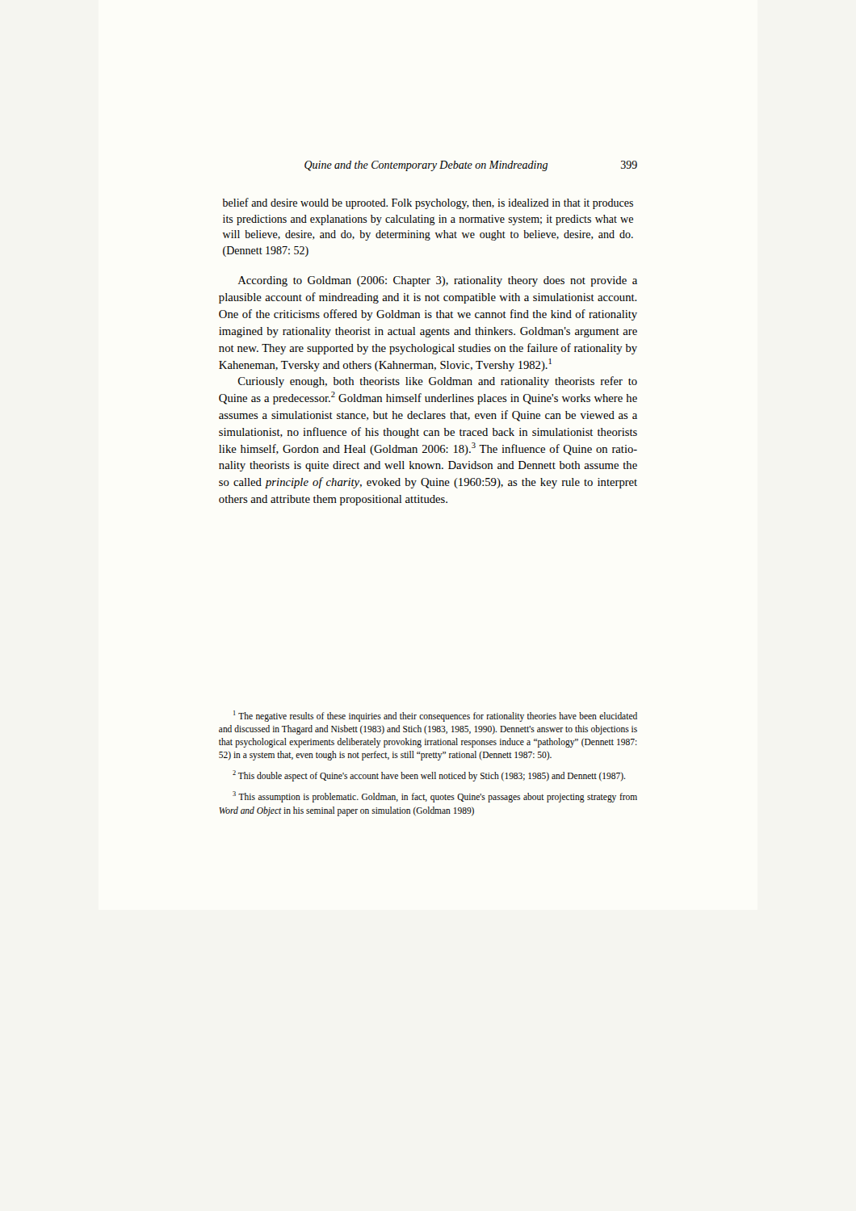Quine and the Contemporary Debate on Mindreading 399
belief and desire would be uprooted. Folk psychology, then, is idealized in that it produces its predictions and explanations by calculating in a normative system; it predicts what we will believe, desire, and do, by determining what we ought to believe, desire, and do. (Dennett 1987: 52)
According to Goldman (2006: Chapter 3), rationality theory does not provide a plausible account of mindreading and it is not compatible with a simulationist account. One of the criticisms offered by Goldman is that we cannot find the kind of rationality imagined by rationality theorist in actual agents and thinkers. Goldman's argument are not new. They are supported by the psychological studies on the failure of rationality by Kaheneman, Tversky and others (Kahnerman, Slovic, Tvershy 1982).1
Curiously enough, both theorists like Goldman and rationality theorists refer to Quine as a predecessor.2 Goldman himself underlines places in Quine's works where he assumes a simulationist stance, but he declares that, even if Quine can be viewed as a simulationist, no influence of his thought can be traced back in simulationist theorists like himself, Gordon and Heal (Goldman 2006: 18).3 The influence of Quine on rationality theorists is quite direct and well known. Davidson and Dennett both assume the so called principle of charity, evoked by Quine (1960:59), as the key rule to interpret others and attribute them propositional attitudes.
1 The negative results of these inquiries and their consequences for rationality theories have been elucidated and discussed in Thagard and Nisbett (1983) and Stich (1983, 1985, 1990). Dennett's answer to this objections is that psychological experiments deliberately provoking irrational responses induce a “pathology” (Dennett 1987: 52) in a system that, even tough is not perfect, is still “pretty” rational (Dennett 1987: 50).
2 This double aspect of Quine's account have been well noticed by Stich (1983; 1985) and Dennett (1987).
3 This assumption is problematic. Goldman, in fact, quotes Quine's passages about projecting strategy from Word and Object in his seminal paper on simulation (Goldman 1989)